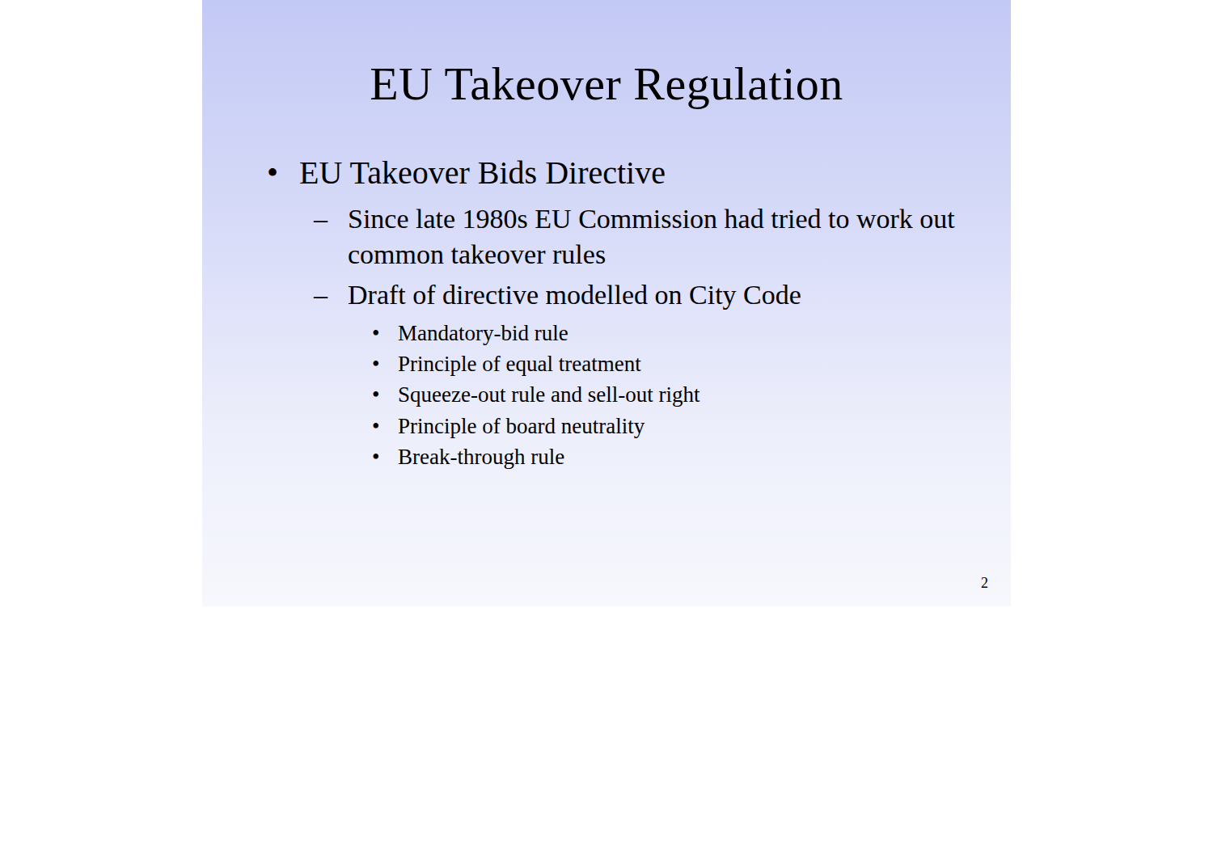EU Takeover Regulation
EU Takeover Bids Directive
Since late 1980s EU Commission had tried to work out common takeover rules
Draft of directive modelled on City Code
Mandatory-bid rule
Principle of equal treatment
Squeeze-out rule and sell-out right
Principle of board neutrality
Break-through rule
2